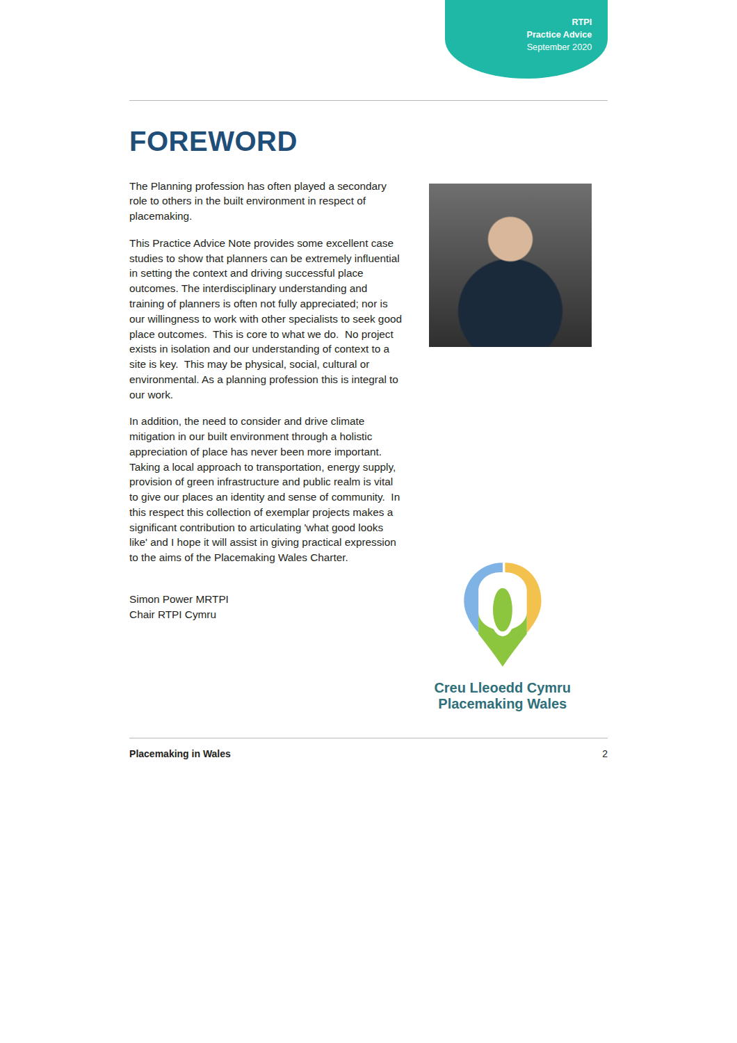RTPI
Practice Advice
September 2020
FOREWORD
The Planning profession has often played a secondary role to others in the built environment in respect of placemaking.
This Practice Advice Note provides some excellent case studies to show that planners can be extremely influential in setting the context and driving successful place outcomes. The interdisciplinary understanding and training of planners is often not fully appreciated; nor is our willingness to work with other specialists to seek good place outcomes. This is core to what we do. No project exists in isolation and our understanding of context to a site is key. This may be physical, social, cultural or environmental. As a planning profession this is integral to our work.
In addition, the need to consider and drive climate mitigation in our built environment through a holistic appreciation of place has never been more important. Taking a local approach to transportation, energy supply, provision of green infrastructure and public realm is vital to give our places an identity and sense of community. In this respect this collection of exemplar projects makes a significant contribution to articulating 'what good looks like' and I hope it will assist in giving practical expression to the aims of the Placemaking Wales Charter.
Simon Power MRTPI
Chair RTPI Cymru
Creu Lleoedd Cymru
Placemaking Wales
Placemaking in Wales
2